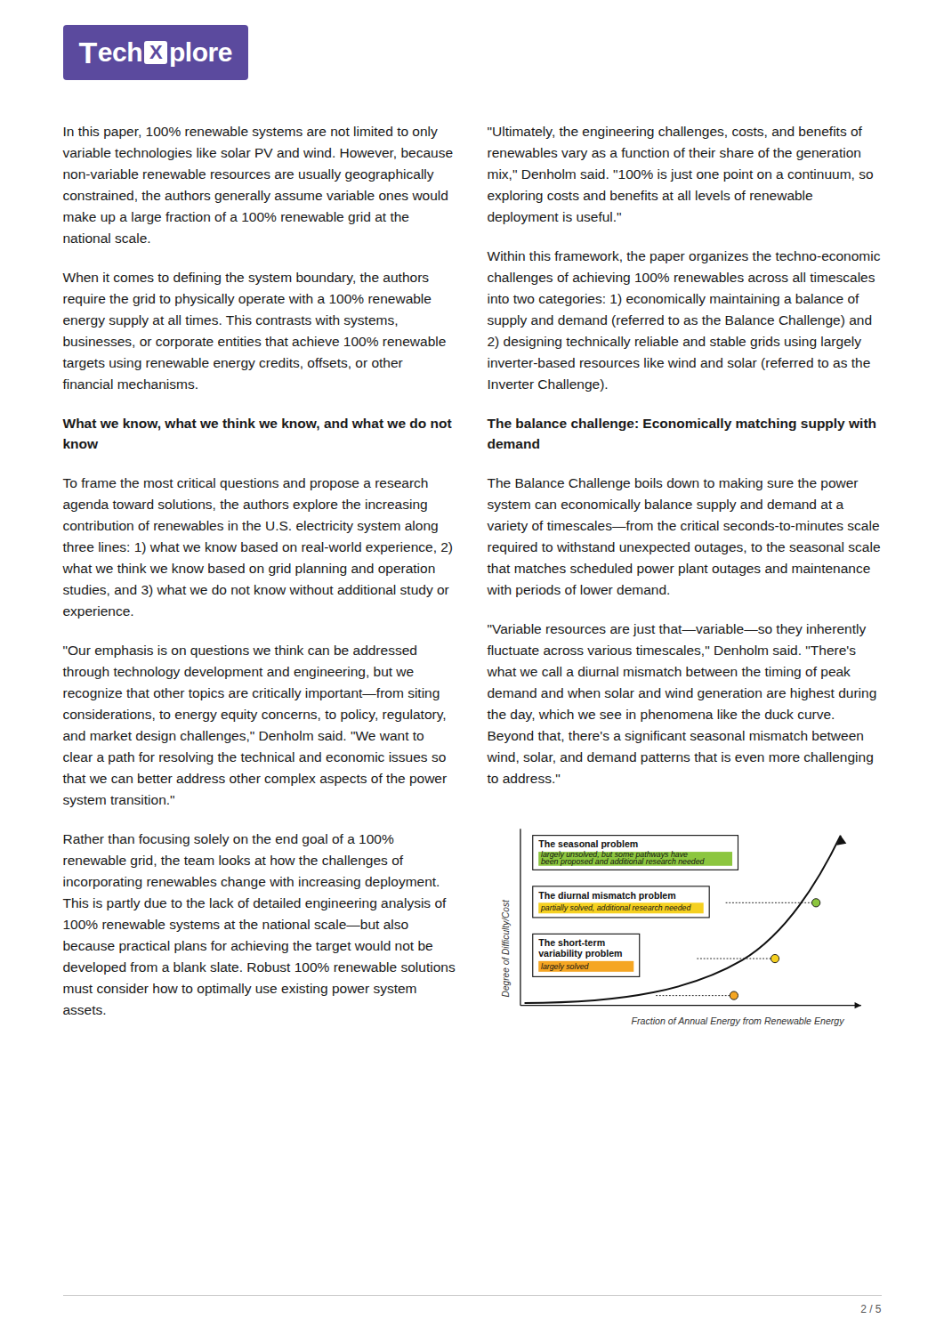TechXplore
In this paper, 100% renewable systems are not limited to only variable technologies like solar PV and wind. However, because non-variable renewable resources are usually geographically constrained, the authors generally assume variable ones would make up a large fraction of a 100% renewable grid at the national scale.
When it comes to defining the system boundary, the authors require the grid to physically operate with a 100% renewable energy supply at all times. This contrasts with systems, businesses, or corporate entities that achieve 100% renewable targets using renewable energy credits, offsets, or other financial mechanisms.
What we know, what we think we know, and what we do not know
To frame the most critical questions and propose a research agenda toward solutions, the authors explore the increasing contribution of renewables in the U.S. electricity system along three lines: 1) what we know based on real-world experience, 2) what we think we know based on grid planning and operation studies, and 3) what we do not know without additional study or experience.
"Our emphasis is on questions we think can be addressed through technology development and engineering, but we recognize that other topics are critically important—from siting considerations, to energy equity concerns, to policy, regulatory, and market design challenges," Denholm said. "We want to clear a path for resolving the technical and economic issues so that we can better address other complex aspects of the power system transition."
Rather than focusing solely on the end goal of a 100% renewable grid, the team looks at how the challenges of incorporating renewables change with increasing deployment. This is partly due to the lack of detailed engineering analysis of 100% renewable systems at the national scale—but also because practical plans for achieving the target would not be developed from a blank slate. Robust 100% renewable solutions must consider how to optimally use existing power system assets.
"Ultimately, the engineering challenges, costs, and benefits of renewables vary as a function of their share of the generation mix," Denholm said. "100% is just one point on a continuum, so exploring costs and benefits at all levels of renewable deployment is useful."
Within this framework, the paper organizes the techno-economic challenges of achieving 100% renewables across all timescales into two categories: 1) economically maintaining a balance of supply and demand (referred to as the Balance Challenge) and 2) designing technically reliable and stable grids using largely inverter-based resources like wind and solar (referred to as the Inverter Challenge).
The balance challenge: Economically matching supply with demand
The Balance Challenge boils down to making sure the power system can economically balance supply and demand at a variety of timescales—from the critical seconds-to-minutes scale required to withstand unexpected outages, to the seasonal scale that matches scheduled power plant outages and maintenance with periods of lower demand.
"Variable resources are just that—variable—so they inherently fluctuate across various timescales," Denholm said. "There's what we call a diurnal mismatch between the timing of peak demand and when solar and wind generation are highest during the day, which we see in phenomena like the duck curve. Beyond that, there's a significant seasonal mismatch between wind, solar, and demand patterns that is even more challenging to address."
Degree of Difficulty/Cost Fraction of Annual Energy from Renewable Energy The seasonal problem largely unsolved, but some pathways have been proposed and additional research needed The diurnal mismatch problem partially solved, additional research needed The short-term variability problem largely solved
2 / 5